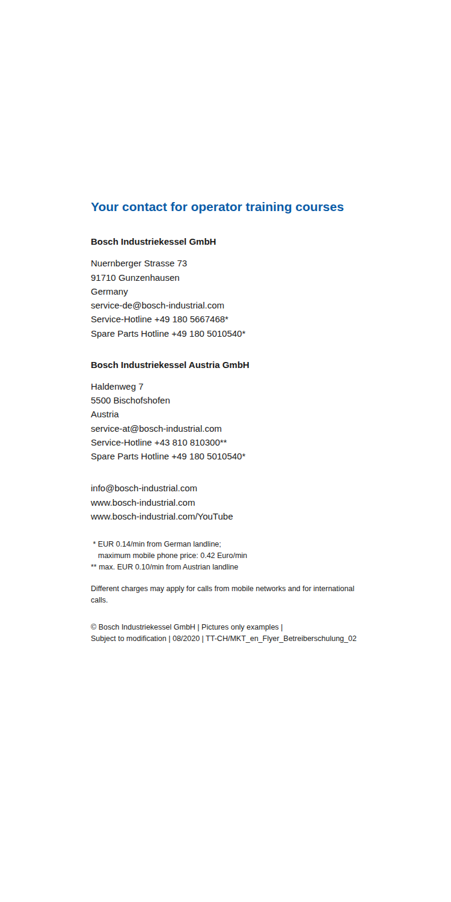Your contact for operator training courses
Bosch Industriekessel GmbH
Nuernberger Strasse 73
91710 Gunzenhausen
Germany
service-de@bosch-industrial.com
Service-Hotline +49 180 5667468*
Spare Parts Hotline +49 180 5010540*
Bosch Industriekessel Austria GmbH
Haldenweg 7
5500 Bischofshofen
Austria
service-at@bosch-industrial.com
Service-Hotline +43 810 810300**
Spare Parts Hotline +49 180 5010540*
info@bosch-industrial.com
www.bosch-industrial.com
www.bosch-industrial.com/YouTube
* EUR 0.14/min from German landline;
maximum mobile phone price: 0.42 Euro/min
** max. EUR 0.10/min from Austrian landline
Different charges may apply for calls from mobile networks and for international calls.
© Bosch Industriekessel GmbH | Pictures only examples |
Subject to modification | 08/2020 | TT-CH/MKT_en_Flyer_Betreiberschulung_02